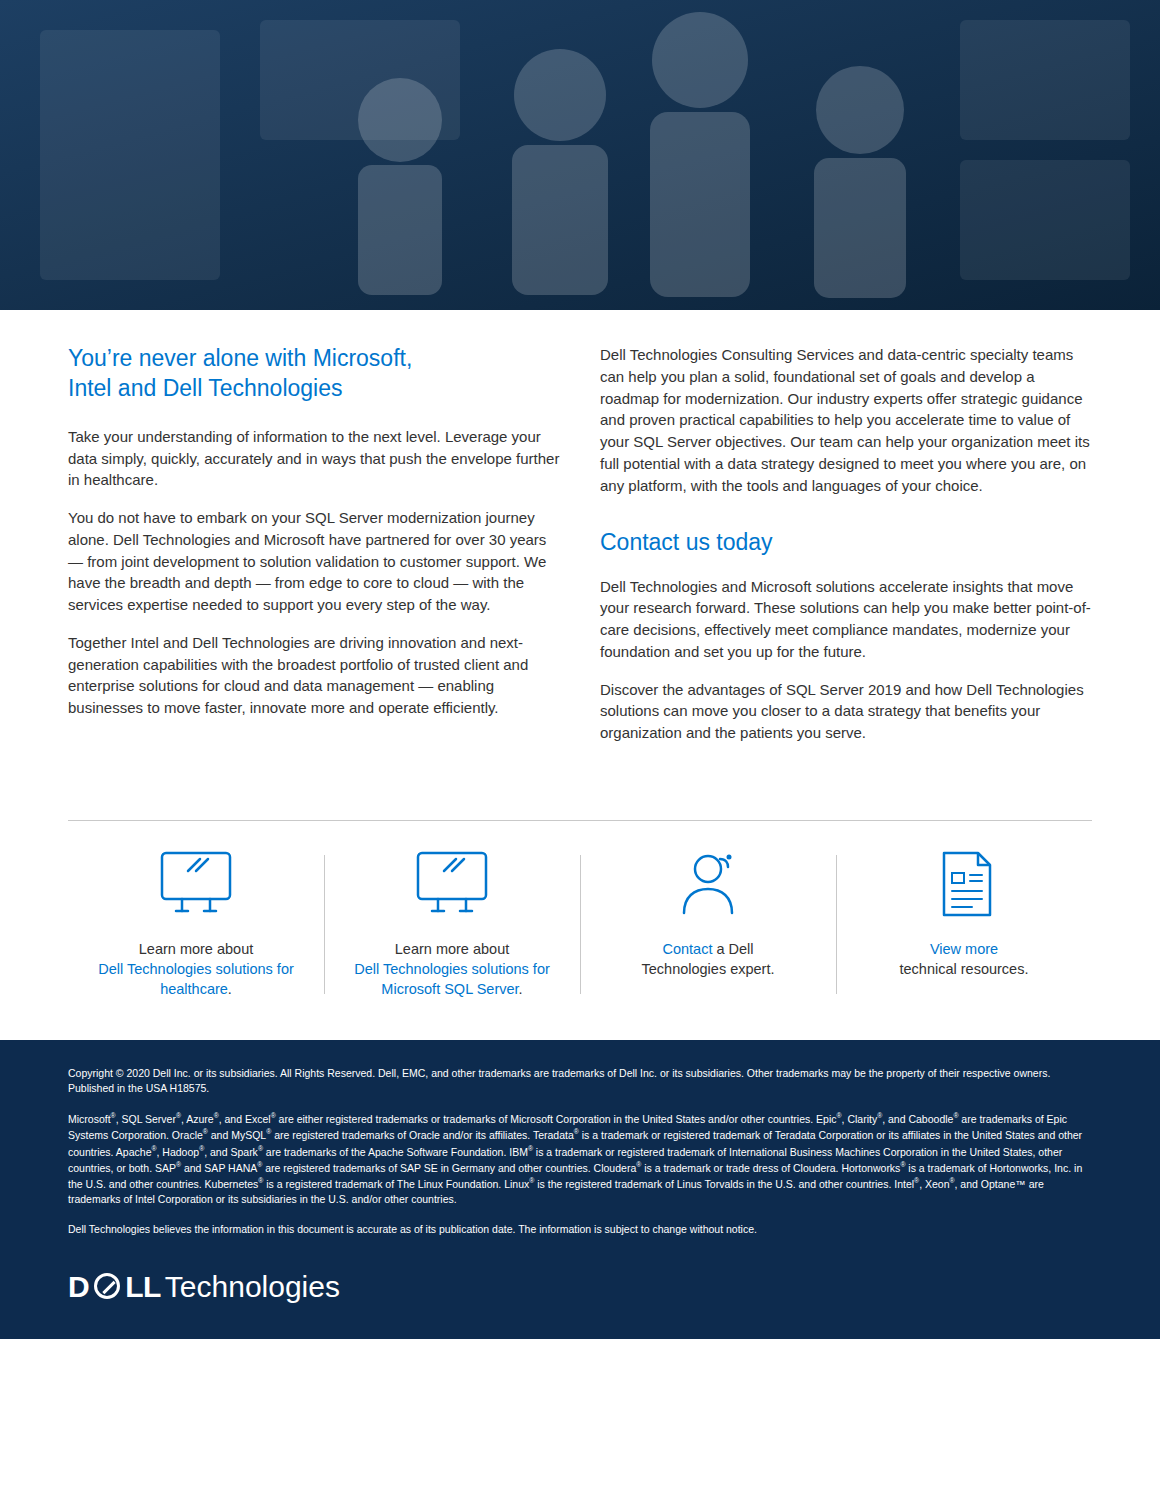You’re never alone with Microsoft,
Intel and Dell Technologies
Take your understanding of information to the next level. Leverage your data simply, quickly, accurately and in ways that push the envelope further in healthcare.
You do not have to embark on your SQL Server modernization journey alone. Dell Technologies and Microsoft have partnered for over 30 years — from joint development to solution validation to customer support. We have the breadth and depth — from edge to core to cloud — with the services expertise needed to support you every step of the way.
Together Intel and Dell Technologies are driving innovation and next-generation capabilities with the broadest portfolio of trusted client and enterprise solutions for cloud and data management — enabling businesses to move faster, innovate more and operate efficiently.
Dell Technologies Consulting Services and data-centric specialty teams can help you plan a solid, foundational set of goals and develop a roadmap for modernization. Our industry experts offer strategic guidance and proven practical capabilities to help you accelerate time to value of your SQL Server objectives. Our team can help your organization meet its full potential with a data strategy designed to meet you where you are, on any platform, with the tools and languages of your choice.
Contact us today
Dell Technologies and Microsoft solutions accelerate insights that move your research forward. These solutions can help you make better point-of-care decisions, effectively meet compliance mandates, modernize your foundation and set you up for the future.
Discover the advantages of SQL Server 2019 and how Dell Technologies solutions can move you closer to a data strategy that benefits your organization and the patients you serve.
Learn more about
Dell Technologies solutions for healthcare.
Learn more about
Dell Technologies solutions for Microsoft SQL Server.
Contact a Dell
Technologies expert.
View more
technical resources.
Copyright © 2020 Dell Inc. or its subsidiaries. All Rights Reserved. Dell, EMC, and other trademarks are trademarks of Dell Inc. or its subsidiaries. Other trademarks may be the property of their respective owners. Published in the USA H18575.
Microsoft®, SQL Server®, Azure®, and Excel® are either registered trademarks or trademarks of Microsoft Corporation in the United States and/or other countries. Epic®, Clarity®, and Caboodle® are trademarks of Epic Systems Corporation. Oracle® and MySQL® are registered trademarks of Oracle and/or its affiliates. Teradata® is a trademark or registered trademark of Teradata Corporation or its affiliates in the United States and other countries. Apache®, Hadoop®, and Spark® are trademarks of the Apache Software Foundation. IBM® is a trademark or registered trademark of International Business Machines Corporation in the United States, other countries, or both. SAP® and SAP HANA® are registered trademarks of SAP SE in Germany and other countries. Cloudera® is a trademark or trade dress of Cloudera. Hortonworks® is a trademark of Hortonworks, Inc. in the U.S. and other countries. Kubernetes® is a registered trademark of The Linux Foundation. Linux® is the registered trademark of Linus Torvalds in the U.S. and other countries. Intel®, Xeon®, and Optane™ are trademarks of Intel Corporation or its subsidiaries in the U.S. and/or other countries.
Dell Technologies believes the information in this document is accurate as of its publication date. The information is subject to change without notice.
D LL Technologies